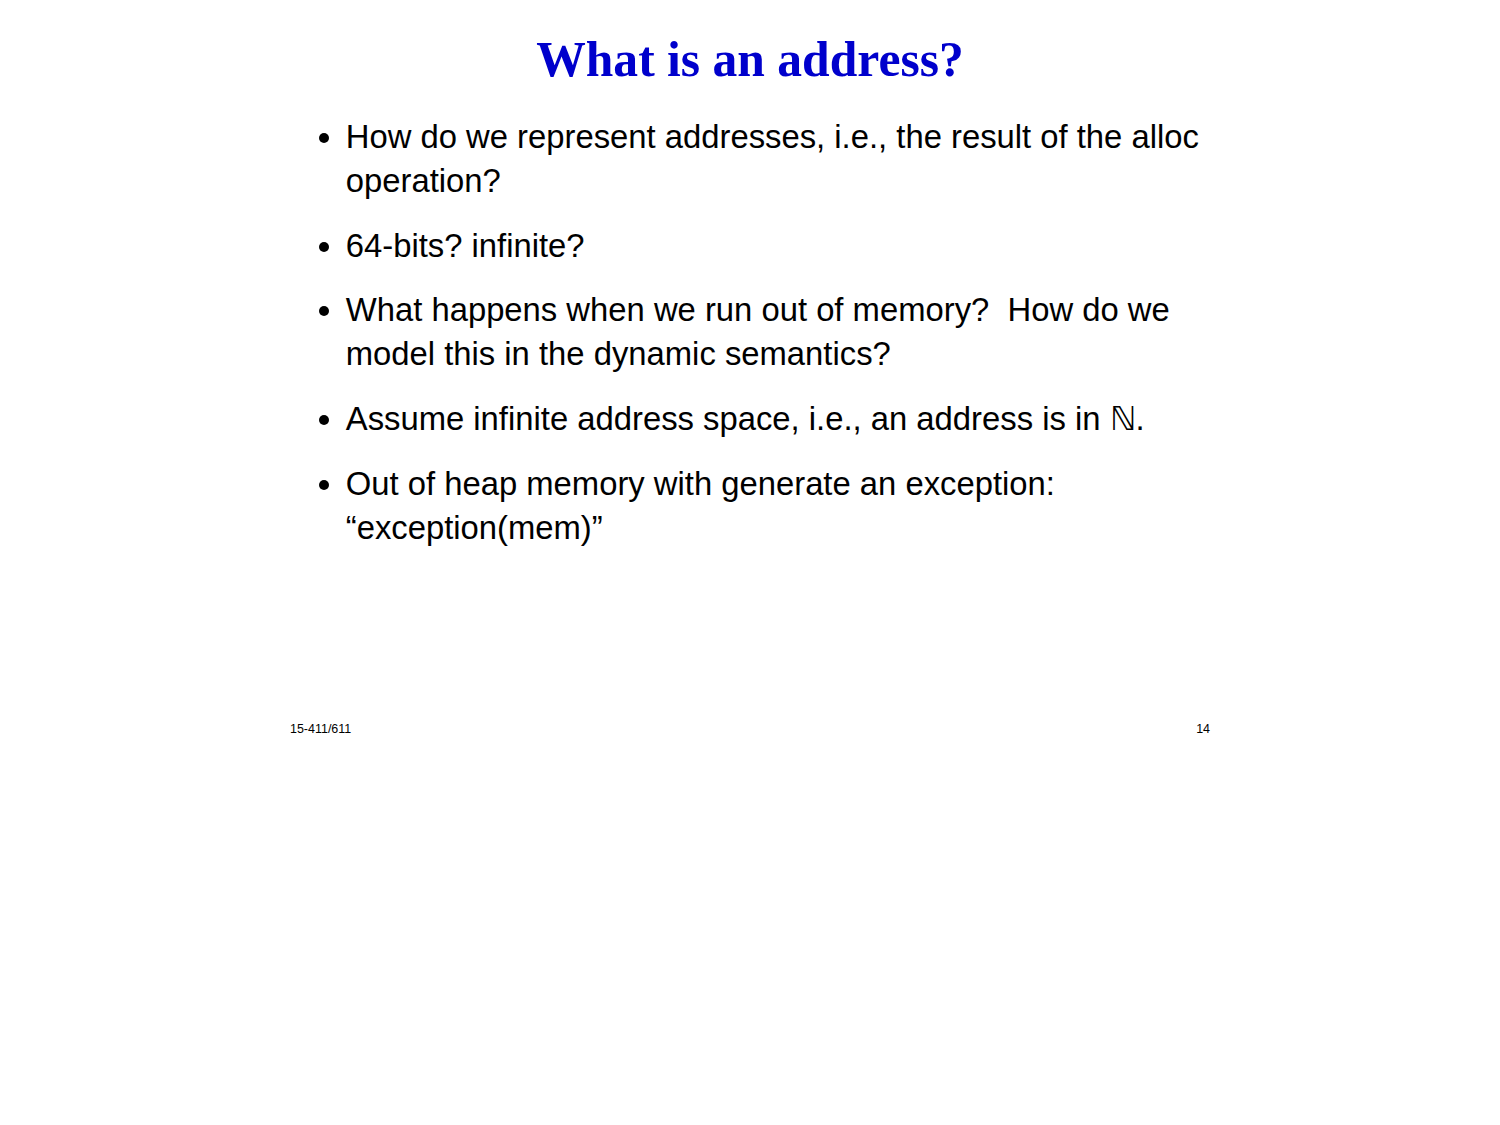What is an address?
How do we represent addresses, i.e., the result of the alloc operation?
64-bits? infinite?
What happens when we run out of memory? How do we model this in the dynamic semantics?
Assume infinite address space, i.e., an address is in ℕ.
Out of heap memory with generate an exception: “exception(mem)”
15-411/611 14